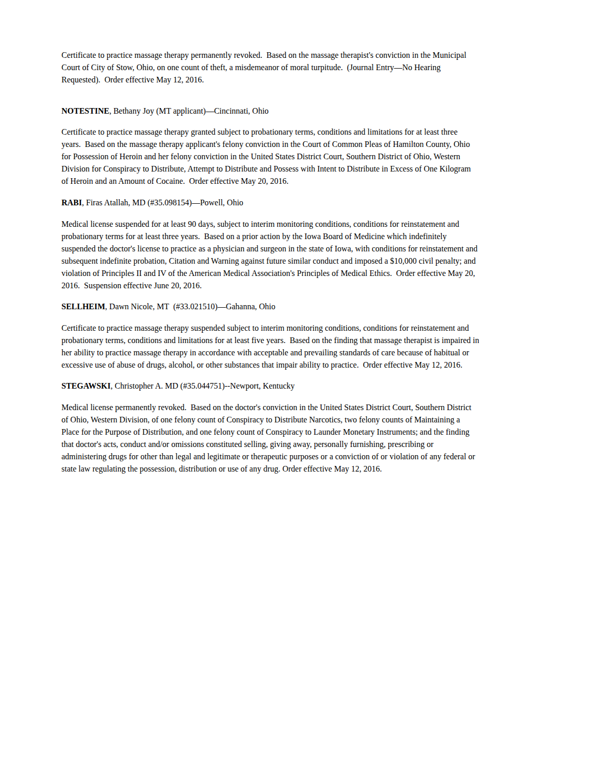Certificate to practice massage therapy permanently revoked. Based on the massage therapist's conviction in the Municipal Court of City of Stow, Ohio, on one count of theft, a misdemeanor of moral turpitude. (Journal Entry—No Hearing Requested). Order effective May 12, 2016.
NOTESTINE, Bethany Joy (MT applicant)—Cincinnati, Ohio
Certificate to practice massage therapy granted subject to probationary terms, conditions and limitations for at least three years. Based on the massage therapy applicant's felony conviction in the Court of Common Pleas of Hamilton County, Ohio for Possession of Heroin and her felony conviction in the United States District Court, Southern District of Ohio, Western Division for Conspiracy to Distribute, Attempt to Distribute and Possess with Intent to Distribute in Excess of One Kilogram of Heroin and an Amount of Cocaine. Order effective May 20, 2016.
RABI, Firas Atallah, MD (#35.098154)—Powell, Ohio
Medical license suspended for at least 90 days, subject to interim monitoring conditions, conditions for reinstatement and probationary terms for at least three years. Based on a prior action by the Iowa Board of Medicine which indefinitely suspended the doctor's license to practice as a physician and surgeon in the state of Iowa, with conditions for reinstatement and subsequent indefinite probation, Citation and Warning against future similar conduct and imposed a $10,000 civil penalty; and violation of Principles II and IV of the American Medical Association's Principles of Medical Ethics. Order effective May 20, 2016. Suspension effective June 20, 2016.
SELLHEIM, Dawn Nicole, MT (#33.021510)—Gahanna, Ohio
Certificate to practice massage therapy suspended subject to interim monitoring conditions, conditions for reinstatement and probationary terms, conditions and limitations for at least five years. Based on the finding that massage therapist is impaired in her ability to practice massage therapy in accordance with acceptable and prevailing standards of care because of habitual or excessive use of abuse of drugs, alcohol, or other substances that impair ability to practice. Order effective May 12, 2016.
STEGAWSKI, Christopher A. MD (#35.044751)--Newport, Kentucky
Medical license permanently revoked. Based on the doctor's conviction in the United States District Court, Southern District of Ohio, Western Division, of one felony count of Conspiracy to Distribute Narcotics, two felony counts of Maintaining a Place for the Purpose of Distribution, and one felony count of Conspiracy to Launder Monetary Instruments; and the finding that doctor's acts, conduct and/or omissions constituted selling, giving away, personally furnishing, prescribing or administering drugs for other than legal and legitimate or therapeutic purposes or a conviction of or violation of any federal or state law regulating the possession, distribution or use of any drug. Order effective May 12, 2016.